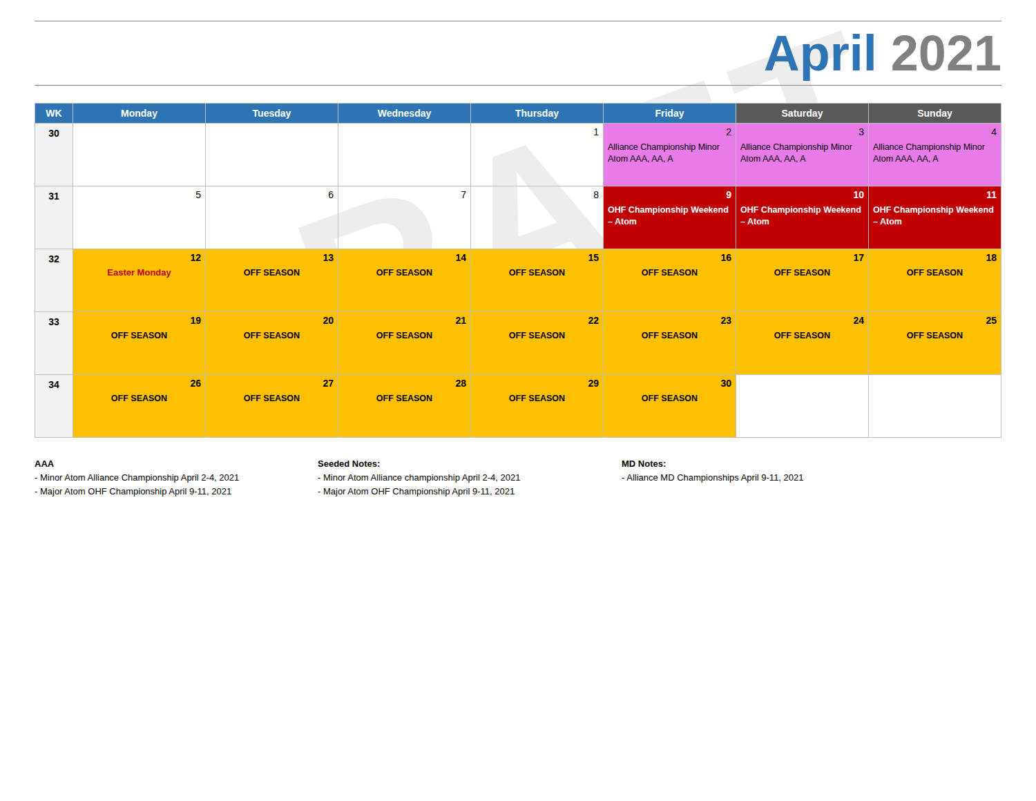DRAFT
April 2021
| WK | Monday | Tuesday | Wednesday | Thursday | Friday | Saturday | Sunday |
| --- | --- | --- | --- | --- | --- | --- | --- |
| 30 | | | | 1 | 2 Alliance Championship Minor Atom AAA, AA, A | 3 Alliance Championship Minor Atom AAA, AA, A | 4 Alliance Championship Minor Atom AAA, AA, A |
| 31 | 5 | 6 | 7 | 8 | 9 OHF Championship Weekend – Atom | 10 OHF Championship Weekend – Atom | 11 OHF Championship Weekend – Atom |
| 32 | 12 Easter Monday | 13 OFF SEASON | 14 OFF SEASON | 15 OFF SEASON | 16 OFF SEASON | 17 OFF SEASON | 18 OFF SEASON |
| 33 | 19 OFF SEASON | 20 OFF SEASON | 21 OFF SEASON | 22 OFF SEASON | 23 OFF SEASON | 24 OFF SEASON | 25 OFF SEASON |
| 34 | 26 OFF SEASON | 27 OFF SEASON | 28 OFF SEASON | 29 OFF SEASON | 30 OFF SEASON | | |
AAA
- Minor Atom Alliance Championship April 2-4, 2021
- Major Atom OHF Championship April 9-11, 2021
Seeded Notes:
- Minor Atom Alliance championship April 2-4, 2021
- Major Atom OHF Championship April 9-11, 2021
MD Notes:
- Alliance MD Championships April 9-11, 2021